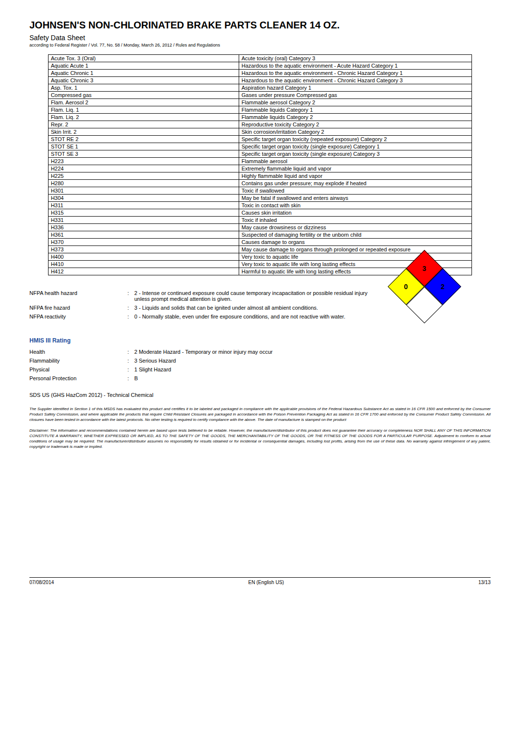JOHNSEN'S NON-CHLORINATED BRAKE PARTS CLEANER 14 OZ.
Safety Data Sheet
according to Federal Register / Vol. 77, No. 58 / Monday, March 26, 2012 / Rules and Regulations
| Acute Tox. 3 (Oral) | Acute toxicity (oral) Category 3 |
| Aquatic Acute 1 | Hazardous to the aquatic environment - Acute Hazard Category 1 |
| Aquatic Chronic 1 | Hazardous to the aquatic environment - Chronic Hazard Category 1 |
| Aquatic Chronic 3 | Hazardous to the aquatic environment - Chronic Hazard Category 3 |
| Asp. Tox. 1 | Aspiration hazard Category 1 |
| Compressed gas | Gases under pressure Compressed gas |
| Flam. Aerosol 2 | Flammable aerosol Category 2 |
| Flam. Liq. 1 | Flammable liquids Category 1 |
| Flam. Liq. 2 | Flammable liquids Category 2 |
| Repr. 2 | Reproductive toxicity Category 2 |
| Skin Irrit. 2 | Skin corrosion/irritation Category 2 |
| STOT RE 2 | Specific target organ toxicity (repeated exposure) Category 2 |
| STOT SE 1 | Specific target organ toxicity (single exposure) Category 1 |
| STOT SE 3 | Specific target organ toxicity (single exposure) Category 3 |
| H223 | Flammable aerosol |
| H224 | Extremely flammable liquid and vapor |
| H225 | Highly flammable liquid and vapor |
| H280 | Contains gas under pressure; may explode if heated |
| H301 | Toxic if swallowed |
| H304 | May be fatal if swallowed and enters airways |
| H311 | Toxic in contact with skin |
| H315 | Causes skin irritation |
| H331 | Toxic if inhaled |
| H336 | May cause drowsiness or dizziness |
| H361 | Suspected of damaging fertility or the unborn child |
| H370 | Causes damage to organs |
| H373 | May cause damage to organs through prolonged or repeated exposure |
| H400 | Very toxic to aquatic life |
| H410 | Very toxic to aquatic life with long lasting effects |
| H412 | Harmful to aquatic life with long lasting effects |
3
2
0
NFPA health hazard
:
2 - Intense or continued exposure could cause temporary incapacitation or possible residual injury unless prompt medical attention is given.
NFPA fire hazard
:
3 - Liquids and solids that can be ignited under almost all ambient conditions.
NFPA reactivity
:
0 - Normally stable, even under fire exposure conditions, and are not reactive with water.
HMIS III Rating
Health
:
2 Moderate Hazard - Temporary or minor injury may occur
Flammability
:
3 Serious Hazard
Physical
:
1 Slight Hazard
Personal Protection
:
B
SDS US (GHS HazCom 2012) - Technical Chemical
The Supplier identified in Section 1 of this MSDS has evaluated this product and certifies it to be labeled and packaged in compliance with the applicable provisions of the Federal Hazardous Substance Act as stated in 16 CFR 1500 and enforced by the Consumer Product Safety Commission, and where applicable the products that require Child Resistant Closures are packaged in accordance with the Poison Prevention Packaging Act as stated in 16 CFR 1700 and enforced by the Consumer Product Safety Commission. All closures have been tested in accordance with the latest protocols. No other testing is required to certify compliance with the above. The date of manufacture is stamped on the product
Disclaimer: The information and recommendations contained herein are based upon tests believed to be reliable. However, the manufacturer/distributor of this product does not guarantee their accuracy or completeness NOR SHALL ANY OF THIS INFORMATION CONSTITUTE A WARRANTY, WHETHER EXPRESSED OR IMPLIED, AS TO THE SAFETY OF THE GOODS, THE MERCHANTABILITY OF THE GOODS, OR THE FITNESS OF THE GOODS FOR A PARTICULAR PURPOSE. Adjustment to conform to actual conditions of usage may be required. The manufacturer/distributor assumes no responsibility for results obtained or for incidental or consequential damages, including lost profits, arising from the use of these data. No warranty against infringement of any patent, copyright or trademark is made or implied.
07/08/2014
EN (English US)
13/13